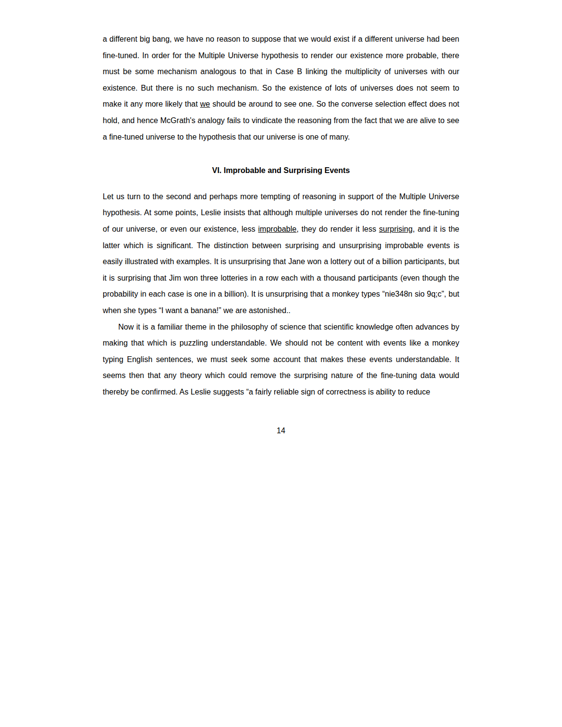a different big bang, we have no reason to suppose that we would exist if a different universe had been fine-tuned. In order for the Multiple Universe hypothesis to render our existence more probable, there must be some mechanism analogous to that in Case B linking the multiplicity of universes with our existence. But there is no such mechanism. So the existence of lots of universes does not seem to make it any more likely that we should be around to see one. So the converse selection effect does not hold, and hence McGrath's analogy fails to vindicate the reasoning from the fact that we are alive to see a fine-tuned universe to the hypothesis that our universe is one of many.
VI. Improbable and Surprising Events
Let us turn to the second and perhaps more tempting of reasoning in support of the Multiple Universe hypothesis. At some points, Leslie insists that although multiple universes do not render the fine-tuning of our universe, or even our existence, less improbable, they do render it less surprising, and it is the latter which is significant. The distinction between surprising and unsurprising improbable events is easily illustrated with examples. It is unsurprising that Jane won a lottery out of a billion participants, but it is surprising that Jim won three lotteries in a row each with a thousand participants (even though the probability in each case is one in a billion). It is unsurprising that a monkey types “nie348n sio 9q;c”, but when she types “I want a banana!” we are astonished..
Now it is a familiar theme in the philosophy of science that scientific knowledge often advances by making that which is puzzling understandable. We should not be content with events like a monkey typing English sentences, we must seek some account that makes these events understandable. It seems then that any theory which could remove the surprising nature of the fine-tuning data would thereby be confirmed. As Leslie suggests “a fairly reliable sign of correctness is ability to reduce
14